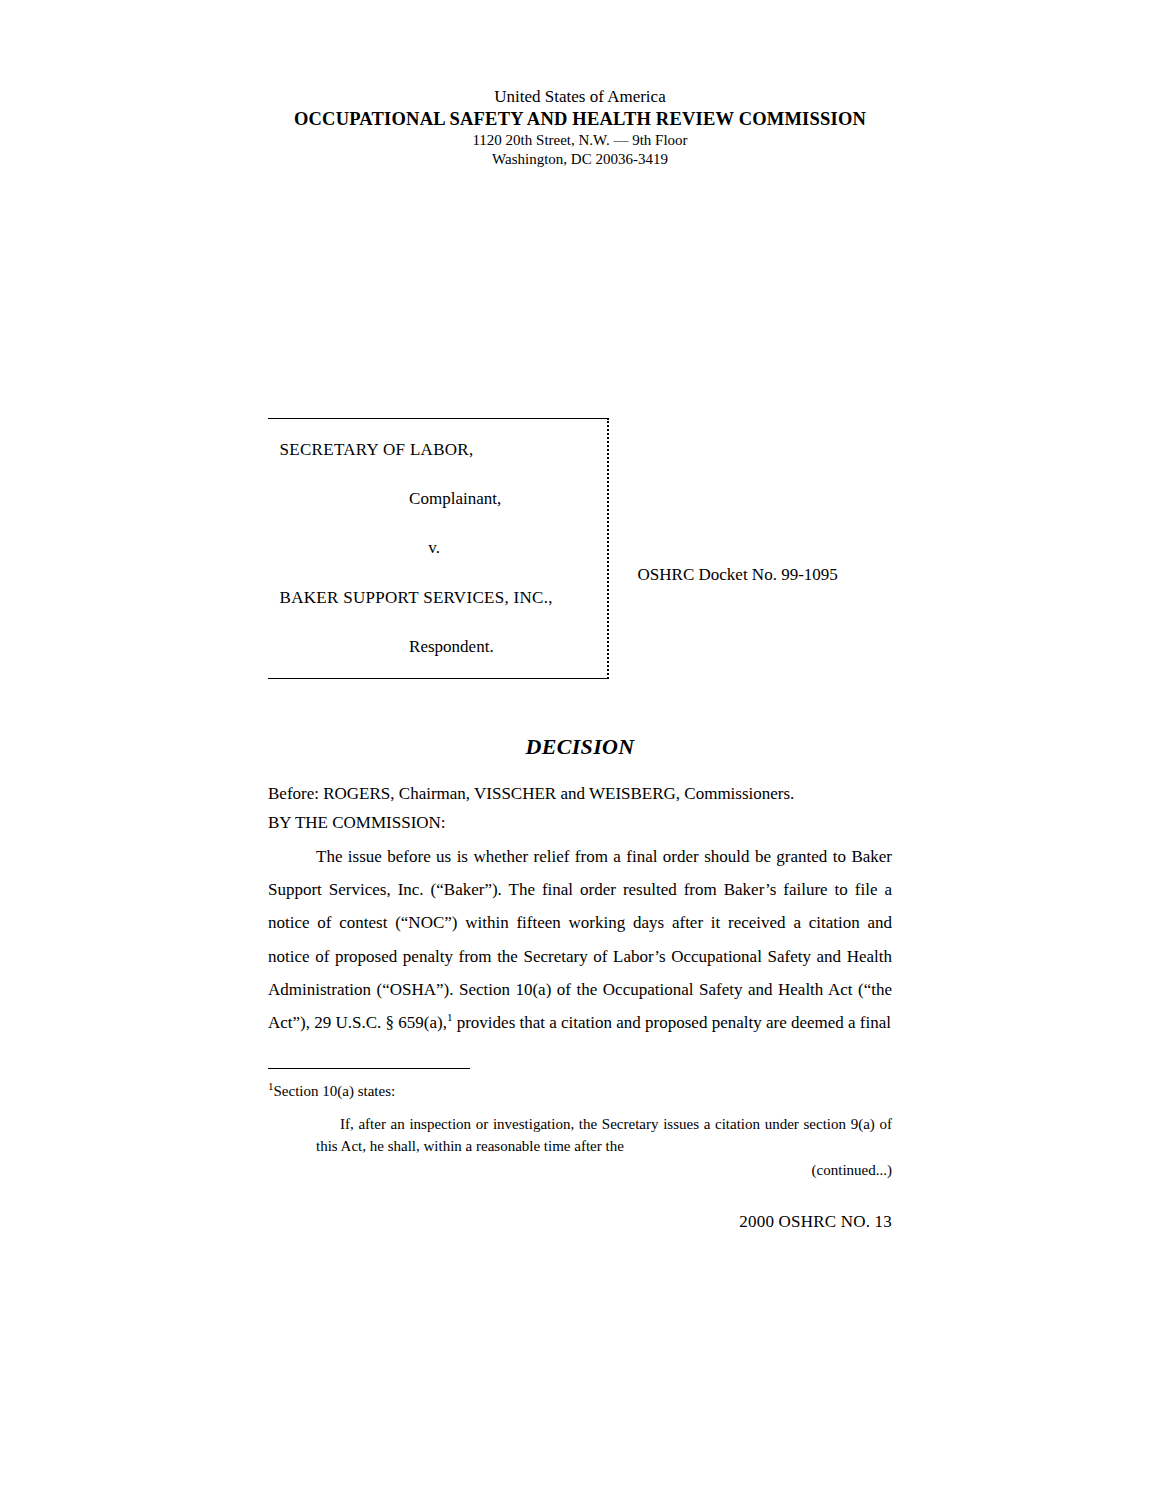United States of America
OCCUPATIONAL SAFETY AND HEALTH REVIEW COMMISSION
1120 20th Street, N.W. — 9th Floor
Washington, DC 20036-3419
Secretary of Labor,
Complainant,
v.
Baker Support Services, Inc.,
Respondent.
OSHRC Docket No. 99-1095
DECISION
Before: ROGERS, Chairman, VISSCHER and WEISBERG, Commissioners.
BY THE COMMISSION:
The issue before us is whether relief from a final order should be granted to Baker Support Services, Inc. (“Baker”). The final order resulted from Baker’s failure to file a notice of contest (“NOC”) within fifteen working days after it received a citation and notice of proposed penalty from the Secretary of Labor’s Occupational Safety and Health Administration (“OSHA”). Section 10(a) of the Occupational Safety and Health Act (“the Act”), 29 U.S.C. § 659(a),1 provides that a citation and proposed penalty are deemed a final
1 Section 10(a) states:
If, after an inspection or investigation, the Secretary issues a citation under section 9(a) of this Act, he shall, within a reasonable time after the
(continued...)
2000 OSHRC NO. 13